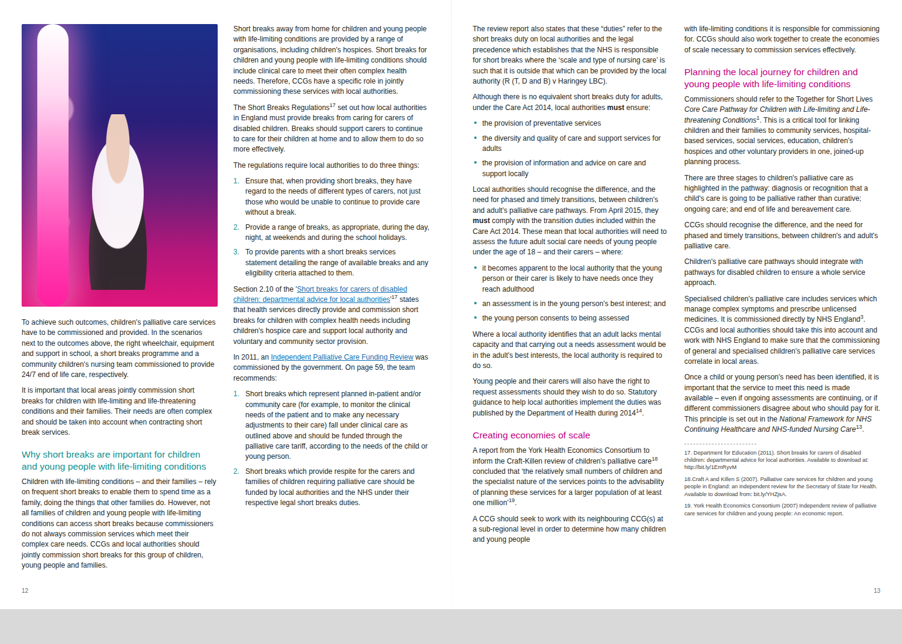To achieve such outcomes, children's palliative care services have to be commissioned and provided. In the scenarios next to the outcomes above, the right wheelchair, equipment and support in school, a short breaks programme and a community children's nursing team commissioned to provide 24/7 end of life care, respectively.
It is important that local areas jointly commission short breaks for children with life-limiting and life-threatening conditions and their families. Their needs are often complex and should be taken into account when contracting short break services.
Why short breaks are important for children and young people with life-limiting conditions
Children with life-limiting conditions – and their families – rely on frequent short breaks to enable them to spend time as a family, doing the things that other families do. However, not all families of children and young people with life-limiting conditions can access short breaks because commissioners do not always commission services which meet their complex care needs. CCGs and local authorities should jointly commission short breaks for this group of children, young people and families.
Short breaks away from home for children and young people with life-limiting conditions are provided by a range of organisations, including children's hospices. Short breaks for children and young people with life-limiting conditions should include clinical care to meet their often complex health needs. Therefore, CCGs have a specific role in jointly commissioning these services with local authorities.
The Short Breaks Regulations17 set out how local authorities in England must provide breaks from caring for carers of disabled children. Breaks should support carers to continue to care for their children at home and to allow them to do so more effectively.
The regulations require local authorities to do three things:
Ensure that, when providing short breaks, they have regard to the needs of different types of carers, not just those who would be unable to continue to provide care without a break.
Provide a range of breaks, as appropriate, during the day, night, at weekends and during the school holidays.
To provide parents with a short breaks services statement detailing the range of available breaks and any eligibility criteria attached to them.
Section 2.10 of the 'Short breaks for carers of disabled children: departmental advice for local authorities'17 states that health services directly provide and commission short breaks for children with complex health needs including children's hospice care and support local authority and voluntary and community sector provision.
In 2011, an Independent Palliative Care Funding Review was commissioned by the government. On page 59, the team recommends:
Short breaks which represent planned in-patient and/or community care (for example, to monitor the clinical needs of the patient and to make any necessary adjustments to their care) fall under clinical care as outlined above and should be funded through the palliative care tariff, according to the needs of the child or young person.
Short breaks which provide respite for the carers and families of children requiring palliative care should be funded by local authorities and the NHS under their respective legal short breaks duties.
12
The review report also states that these “duties” refer to the short breaks duty on local authorities and the legal precedence which establishes that the NHS is responsible for short breaks where the ‘scale and type of nursing care’ is such that it is outside that which can be provided by the local authority (R (T, D and B) v Haringey LBC).
Although there is no equivalent short breaks duty for adults, under the Care Act 2014, local authorities must ensure:
the provision of preventative services
the diversity and quality of care and support services for adults
the provision of information and advice on care and support locally
Local authorities should recognise the difference, and the need for phased and timely transitions, between children's and adult's palliative care pathways. From April 2015, they must comply with the transition duties included within the Care Act 2014. These mean that local authorities will need to assess the future adult social care needs of young people under the age of 18 – and their carers – where:
it becomes apparent to the local authority that the young person or their carer is likely to have needs once they reach adulthood
an assessment is in the young person's best interest; and
the young person consents to being assessed
Where a local authority identifies that an adult lacks mental capacity and that carrying out a needs assessment would be in the adult's best interests, the local authority is required to do so.
Young people and their carers will also have the right to request assessments should they wish to do so. Statutory guidance to help local authorities implement the duties was published by the Department of Health during 201414.
Creating economies of scale
A report from the York Health Economics Consortium to inform the Craft-Killen review of children's palliative care18 concluded that ‘the relatively small numbers of children and the specialist nature of the services points to the advisability of planning these services for a larger population of at least one million’19.
A CCG should seek to work with its neighbouring CCG(s) at a sub-regional level in order to determine how many children and young people
with life-limiting conditions it is responsible for commissioning for. CCGs should also work together to create the economies of scale necessary to commission services effectively.
Planning the local journey for children and young people with life-limiting conditions
Commissioners should refer to the Together for Short Lives Core Care Pathway for Children with Life-limiting and Life-threatening Conditions1. This is a critical tool for linking children and their families to community services, hospital-based services, social services, education, children's hospices and other voluntary providers in one, joined-up planning process.
There are three stages to children's palliative care as highlighted in the pathway: diagnosis or recognition that a child's care is going to be palliative rather than curative; ongoing care; and end of life and bereavement care.
CCGs should recognise the difference, and the need for phased and timely transitions, between children's and adult's palliative care.
Children's palliative care pathways should integrate with pathways for disabled children to ensure a whole service approach.
Specialised children's palliative care includes services which manage complex symptoms and prescribe unlicensed medicines. It is commissioned directly by NHS England3. CCGs and local authorities should take this into account and work with NHS England to make sure that the commissioning of general and specialised children's palliative care services correlate in local areas.
Once a child or young person's need has been identified, it is important that the service to meet this need is made available – even if ongoing assessments are continuing, or if different commissioners disagree about who should pay for it. This principle is set out in the National Framework for NHS Continuing Healthcare and NHS-funded Nursing Care13.
17. Department for Education (2011). Short breaks for carers of disabled children: departmental advice for local authorities. Available to download at: http://bit.ly/1EmRyvM
18.Craft A and Killen S (2007). Palliative care services for children and young people in England: an independent review for the Secretary of State for Health. Available to download from: bit.ly/YHZjsA.
19. York Health Economics Consortium (2007) Independent review of palliative care services for children and young people: An economic report.
13